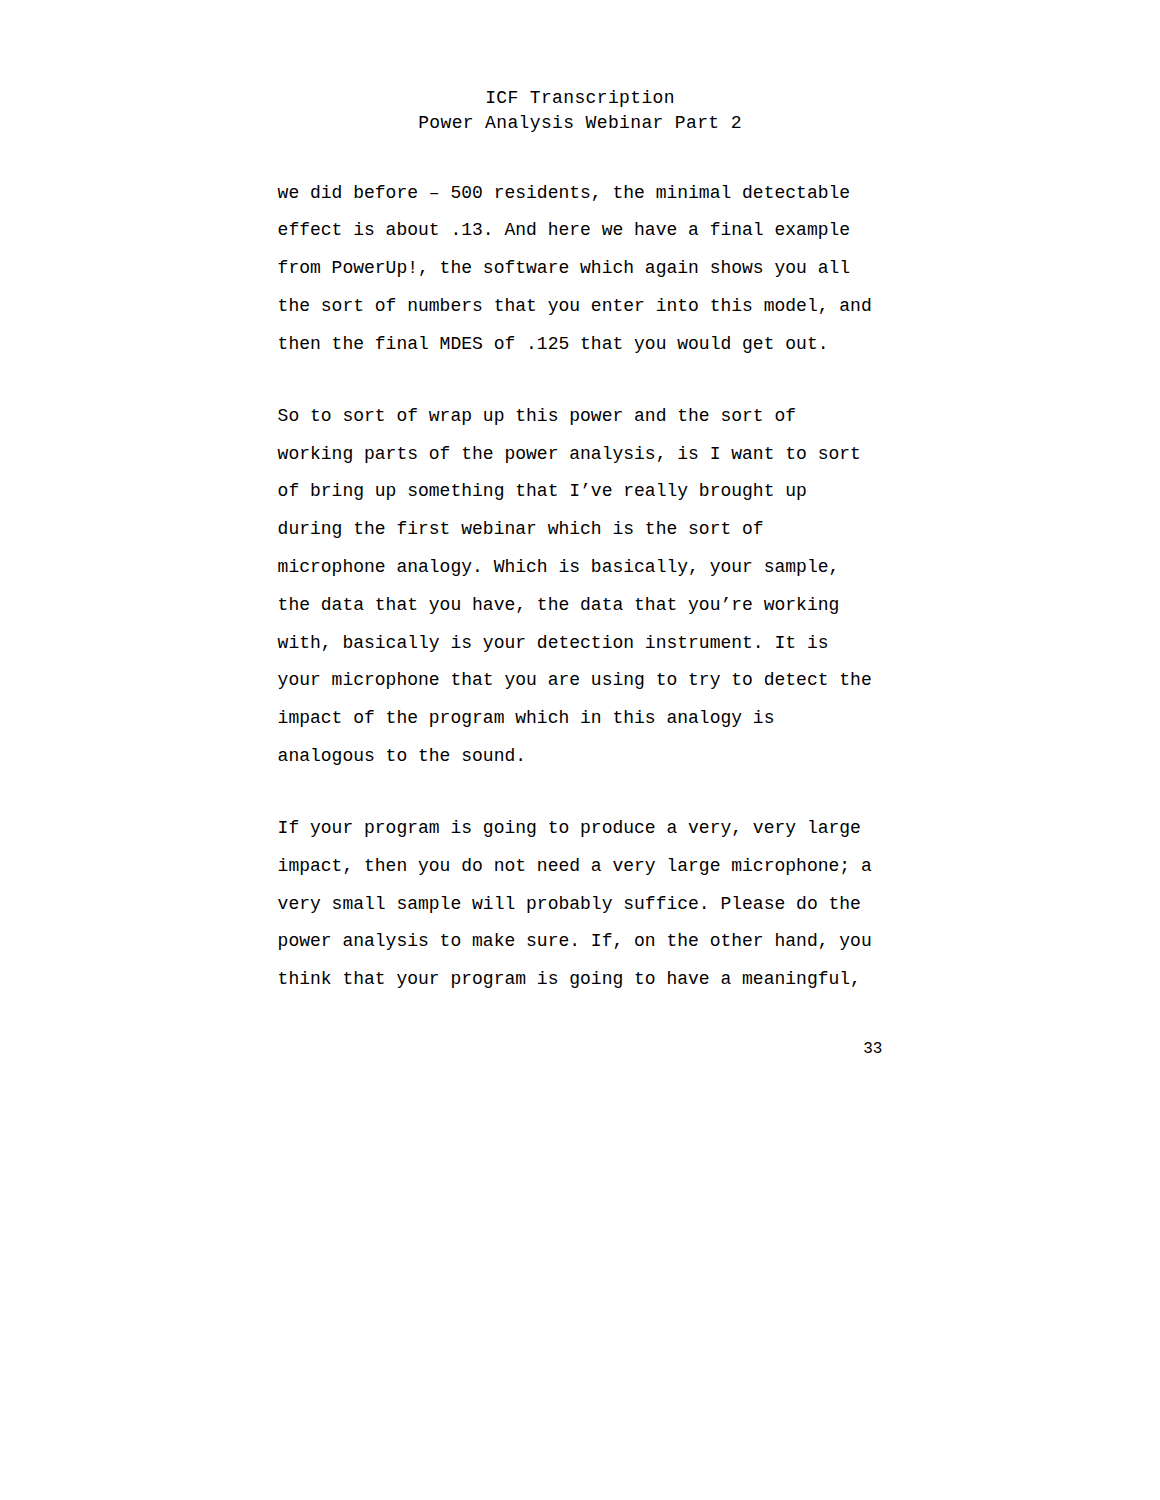ICF Transcription
Power Analysis Webinar Part 2
we did before – 500 residents, the minimal detectable effect is about .13. And here we have a final example from PowerUp!, the software which again shows you all the sort of numbers that you enter into this model, and then the final MDES of .125 that you would get out.
So to sort of wrap up this power and the sort of working parts of the power analysis, is I want to sort of bring up something that I’ve really brought up during the first webinar which is the sort of microphone analogy. Which is basically, your sample, the data that you have, the data that you’re working with, basically is your detection instrument. It is your microphone that you are using to try to detect the impact of the program which in this analogy is analogous to the sound.
If your program is going to produce a very, very large impact, then you do not need a very large microphone; a very small sample will probably suffice. Please do the power analysis to make sure. If, on the other hand, you think that your program is going to have a meaningful,
33